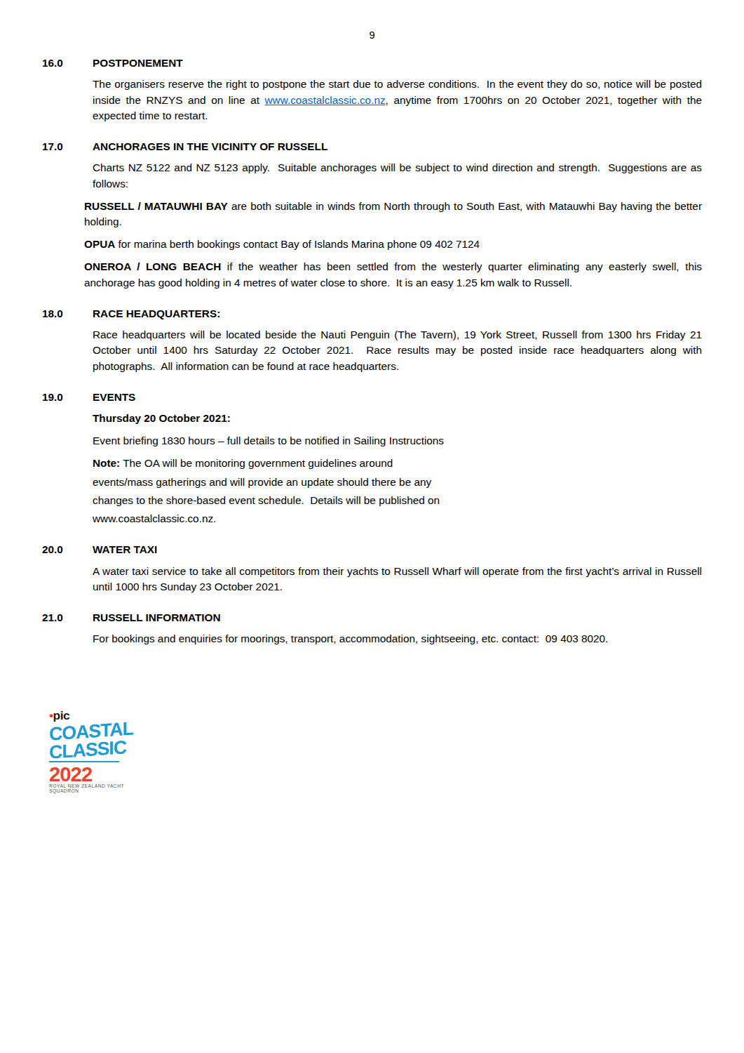9
16.0 POSTPONEMENT
The organisers reserve the right to postpone the start due to adverse conditions. In the event they do so, notice will be posted inside the RNZYS and on line at www.coastalclassic.co.nz, anytime from 1700hrs on 20 October 2021, together with the expected time to restart.
17.0 ANCHORAGES IN THE VICINITY OF RUSSELL
Charts NZ 5122 and NZ 5123 apply. Suitable anchorages will be subject to wind direction and strength. Suggestions are as follows:
RUSSELL / MATAUWHI BAY are both suitable in winds from North through to South East, with Matauwhi Bay having the better holding.
OPUA for marina berth bookings contact Bay of Islands Marina phone 09 402 7124
ONEROA / LONG BEACH if the weather has been settled from the westerly quarter eliminating any easterly swell, this anchorage has good holding in 4 metres of water close to shore. It is an easy 1.25 km walk to Russell.
18.0 RACE HEADQUARTERS:
Race headquarters will be located beside the Nauti Penguin (The Tavern), 19 York Street, Russell from 1300 hrs Friday 21 October until 1400 hrs Saturday 22 October 2021. Race results may be posted inside race headquarters along with photographs. All information can be found at race headquarters.
19.0 EVENTS
Thursday 20 October 2021:
Event briefing 1830 hours – full details to be notified in Sailing Instructions
Note: The OA will be monitoring government guidelines around
events/mass gatherings and will provide an update should there be any
changes to the shore-based event schedule. Details will be published on
www.coastalclassic.co.nz.
20.0 WATER TAXI
A water taxi service to take all competitors from their yachts to Russell Wharf will operate from the first yacht’s arrival in Russell until 1000 hrs Sunday 23 October 2021.
21.0 RUSSELL INFORMATION
For bookings and enquiries for moorings, transport, accommodation, sightseeing, etc. contact: 09 403 8020.
•pic
COASTAL
CLASSIC
2022
ROYAL NEW ZEALAND YACHT SQUADRON